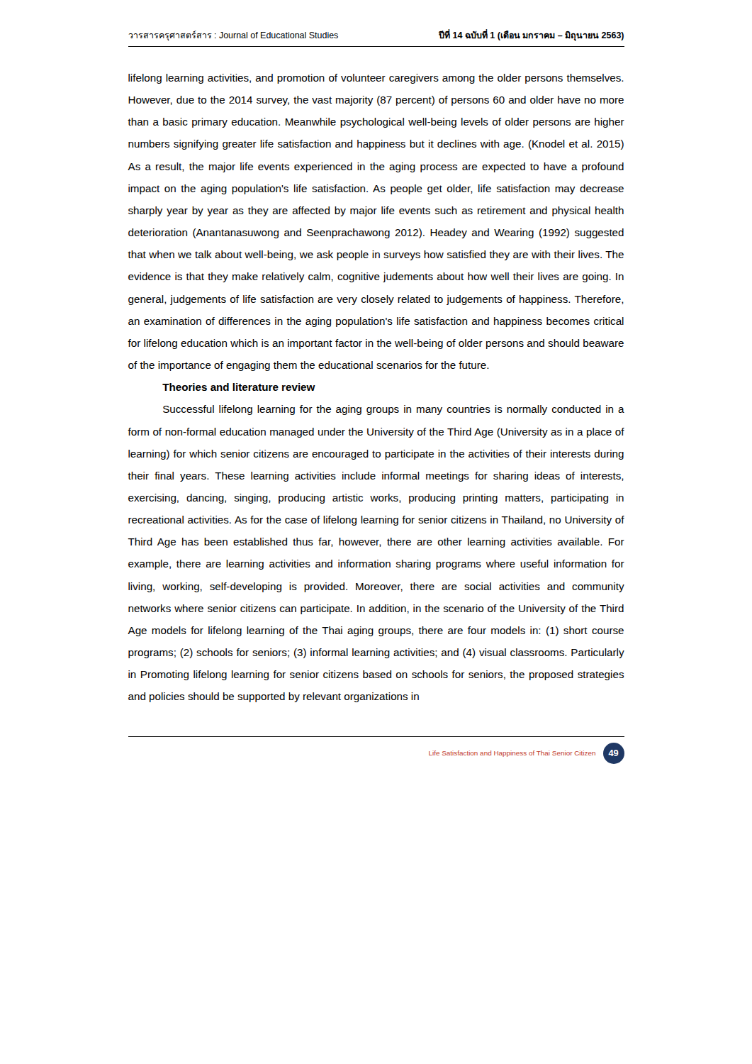วารสารครุศาสตร์สาร : Journal of Educational Studies
ปีที่ 14 ฉบับที่ 1 (เดือน มกราคม – มิถุนายน 2563)
lifelong learning activities, and promotion of volunteer caregivers among the older persons themselves. However, due to the 2014 survey, the vast majority (87 percent) of persons 60 and older have no more than a basic primary education. Meanwhile psychological well-being levels of older persons are higher numbers signifying greater life satisfaction and happiness but it declines with age. (Knodel et al. 2015) As a result, the major life events experienced in the aging process are expected to have a profound impact on the aging population's life satisfaction. As people get older, life satisfaction may decrease sharply year by year as they are affected by major life events such as retirement and physical health deterioration (Anantanasuwong and Seenprachawong 2012). Headey and Wearing (1992) suggested that when we talk about well-being, we ask people in surveys how satisfied they are with their lives. The evidence is that they make relatively calm, cognitive judements about how well their lives are going. In general, judgements of life satisfaction are very closely related to judgements of happiness. Therefore, an examination of differences in the aging population's life satisfaction and happiness becomes critical for lifelong education which is an important factor in the well-being of older persons and should beaware of the importance of engaging them the educational scenarios for the future.
Theories and literature review
Successful lifelong learning for the aging groups in many countries is normally conducted in a form of non-formal education managed under the University of the Third Age (University as in a place of learning) for which senior citizens are encouraged to participate in the activities of their interests during their final years. These learning activities include informal meetings for sharing ideas of interests, exercising, dancing, singing, producing artistic works, producing printing matters, participating in recreational activities. As for the case of lifelong learning for senior citizens in Thailand, no University of Third Age has been established thus far, however, there are other learning activities available. For example, there are learning activities and information sharing programs where useful information for living, working, self-developing is provided. Moreover, there are social activities and community networks where senior citizens can participate. In addition, in the scenario of the University of the Third Age models for lifelong learning of the Thai aging groups, there are four models in: (1) short course programs; (2) schools for seniors; (3) informal learning activities; and (4) visual classrooms. Particularly in Promoting lifelong learning for senior citizens based on schools for seniors, the proposed strategies and policies should be supported by relevant organizations in
Life Satisfaction and Happiness of Thai Senior Citizen 49